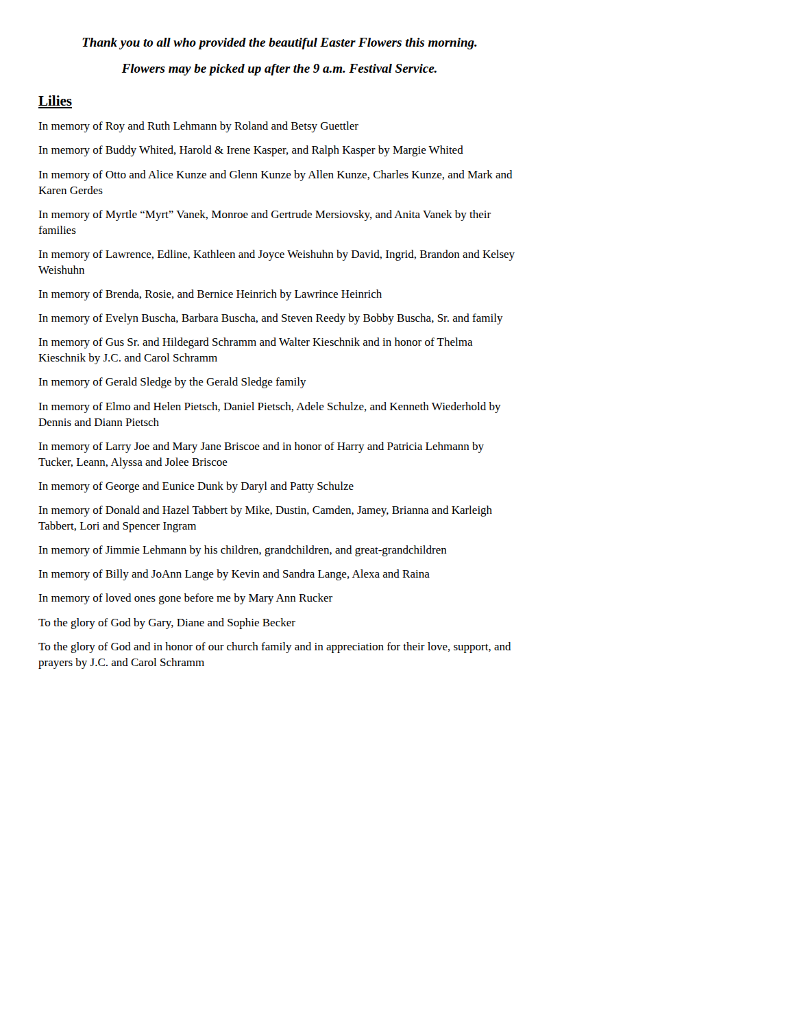Thank you to all who provided the beautiful Easter Flowers this morning. Flowers may be picked up after the 9 a.m. Festival Service.
Lilies
In memory of Roy and Ruth Lehmann by Roland and Betsy Guettler
In memory of Buddy Whited, Harold & Irene Kasper, and Ralph Kasper by Margie Whited
In memory of Otto and Alice Kunze and Glenn Kunze by Allen Kunze, Charles Kunze, and Mark and Karen Gerdes
In memory of Myrtle “Myrt” Vanek, Monroe and Gertrude Mersiovsky, and Anita Vanek by their families
In memory of Lawrence, Edline, Kathleen and Joyce Weishuhn by David, Ingrid, Brandon and Kelsey Weishuhn
In memory of Brenda, Rosie, and Bernice Heinrich by Lawrince Heinrich
In memory of Evelyn Buscha, Barbara Buscha, and Steven Reedy by Bobby Buscha, Sr. and family
In memory of Gus Sr. and Hildegard Schramm and Walter Kieschnik and in honor of Thelma Kieschnik by J.C. and Carol Schramm
In memory of Gerald Sledge by the Gerald Sledge family
In memory of Elmo and Helen Pietsch, Daniel Pietsch, Adele Schulze, and Kenneth Wiederhold by Dennis and Diann Pietsch
In memory of Larry Joe and Mary Jane Briscoe and in honor of Harry and Patricia Lehmann by Tucker, Leann, Alyssa and Jolee Briscoe
In memory of George and Eunice Dunk by Daryl and Patty Schulze
In memory of Donald and Hazel Tabbert by Mike, Dustin, Camden, Jamey, Brianna and Karleigh Tabbert, Lori and Spencer Ingram
In memory of Jimmie Lehmann by his children, grandchildren, and great-grandchildren
In memory of Billy and JoAnn Lange by Kevin and Sandra Lange, Alexa and Raina
In memory of loved ones gone before me by Mary Ann Rucker
To the glory of God by Gary, Diane and Sophie Becker
To the glory of God and in honor of our church family and in appreciation for their love, support, and prayers by J.C. and Carol Schramm